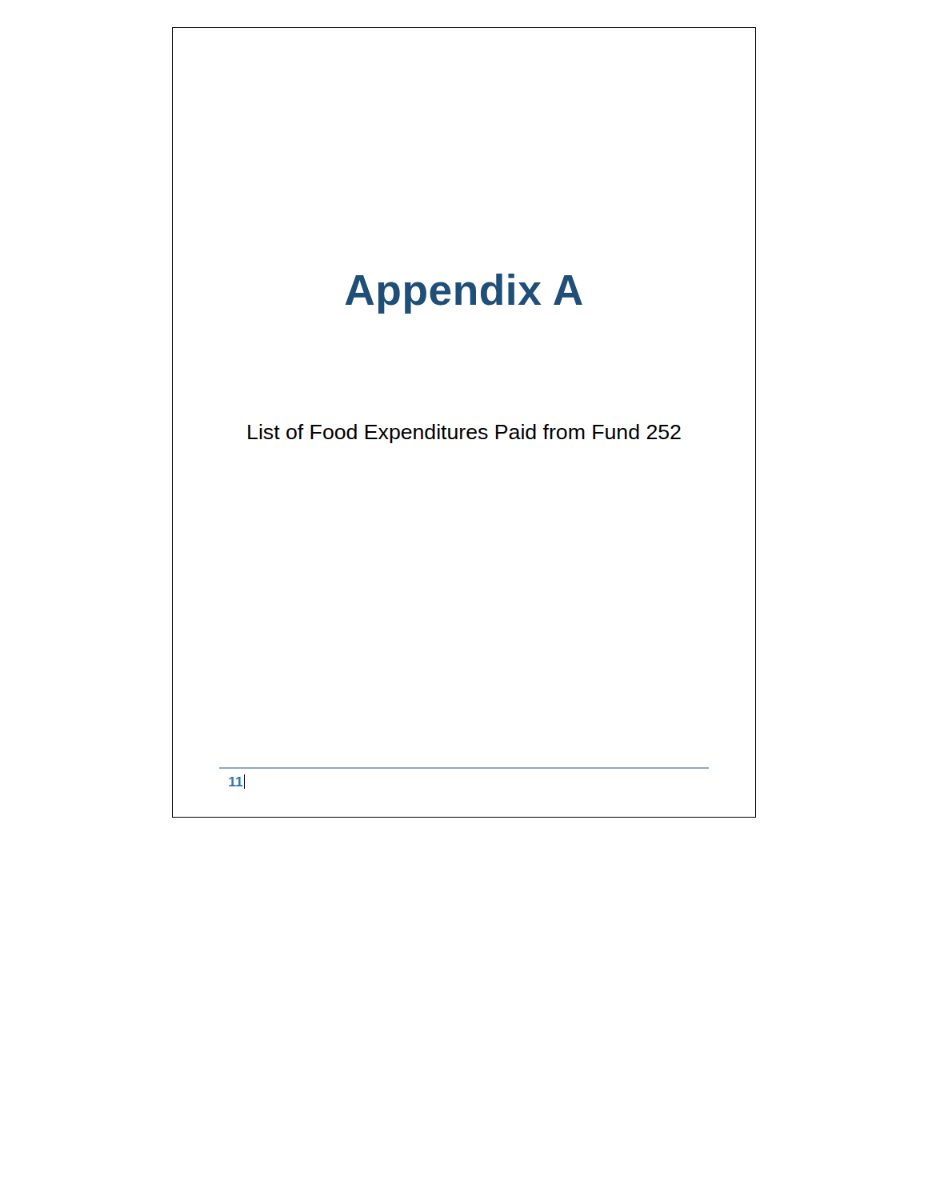Appendix A
List of Food Expenditures Paid from Fund 252
11